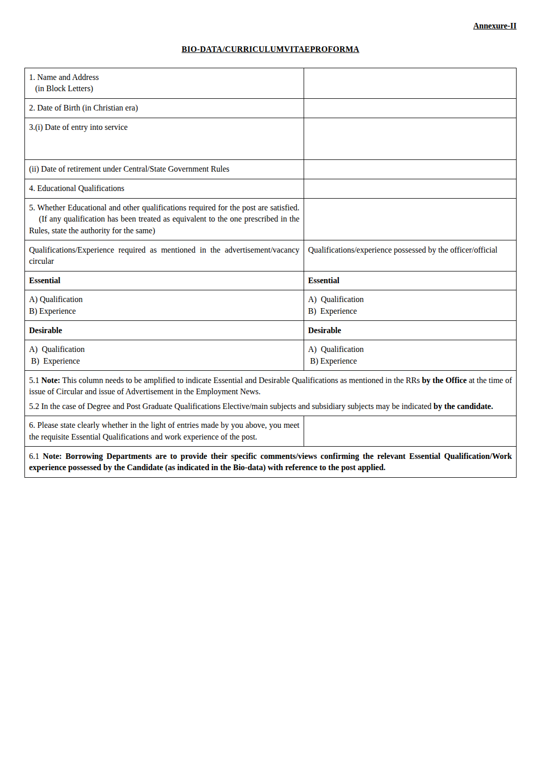Annexure-II
BIO-DATA/CURRICULUMVITAEPROFORMA
| 1. Name and Address (in Block Letters) | |
| 2. Date of Birth (in Christian era) | |
| 3.(i) Date of entry into service | |
| (ii) Date of retirement under Central/State Government Rules | |
| 4. Educational Qualifications | |
| 5. Whether Educational and other qualifications required for the post are satisfied. (If any qualification has been treated as equivalent to the one prescribed in the Rules, state the authority for the same) | |
| Qualifications/Experience required as mentioned in the advertisement/vacancy circular | Qualifications/experience possessed by the officer/official |
| Essential | Essential |
| A) Qualification B) Experience | A) Qualification B) Experience |
| Desirable | Desirable |
| A) Qualification B) Experience | A) Qualification B) Experience |
| 5.1 Note: This column needs to be amplified to indicate Essential and Desirable Qualifications as mentioned in the RRs by the Office at the time of issue of Circular and issue of Advertisement in the Employment News. 5.2 In the case of Degree and Post Graduate Qualifications Elective/main subjects and subsidiary subjects may be indicated by the candidate. |
| 6. Please state clearly whether in the light of entries made by you above, you meet the requisite Essential Qualifications and work experience of the post. | |
| 6.1 Note: Borrowing Departments are to provide their specific comments/views confirming the relevant Essential Qualification/Work experience possessed by the Candidate (as indicated in the Bio-data) with reference to the post applied. |